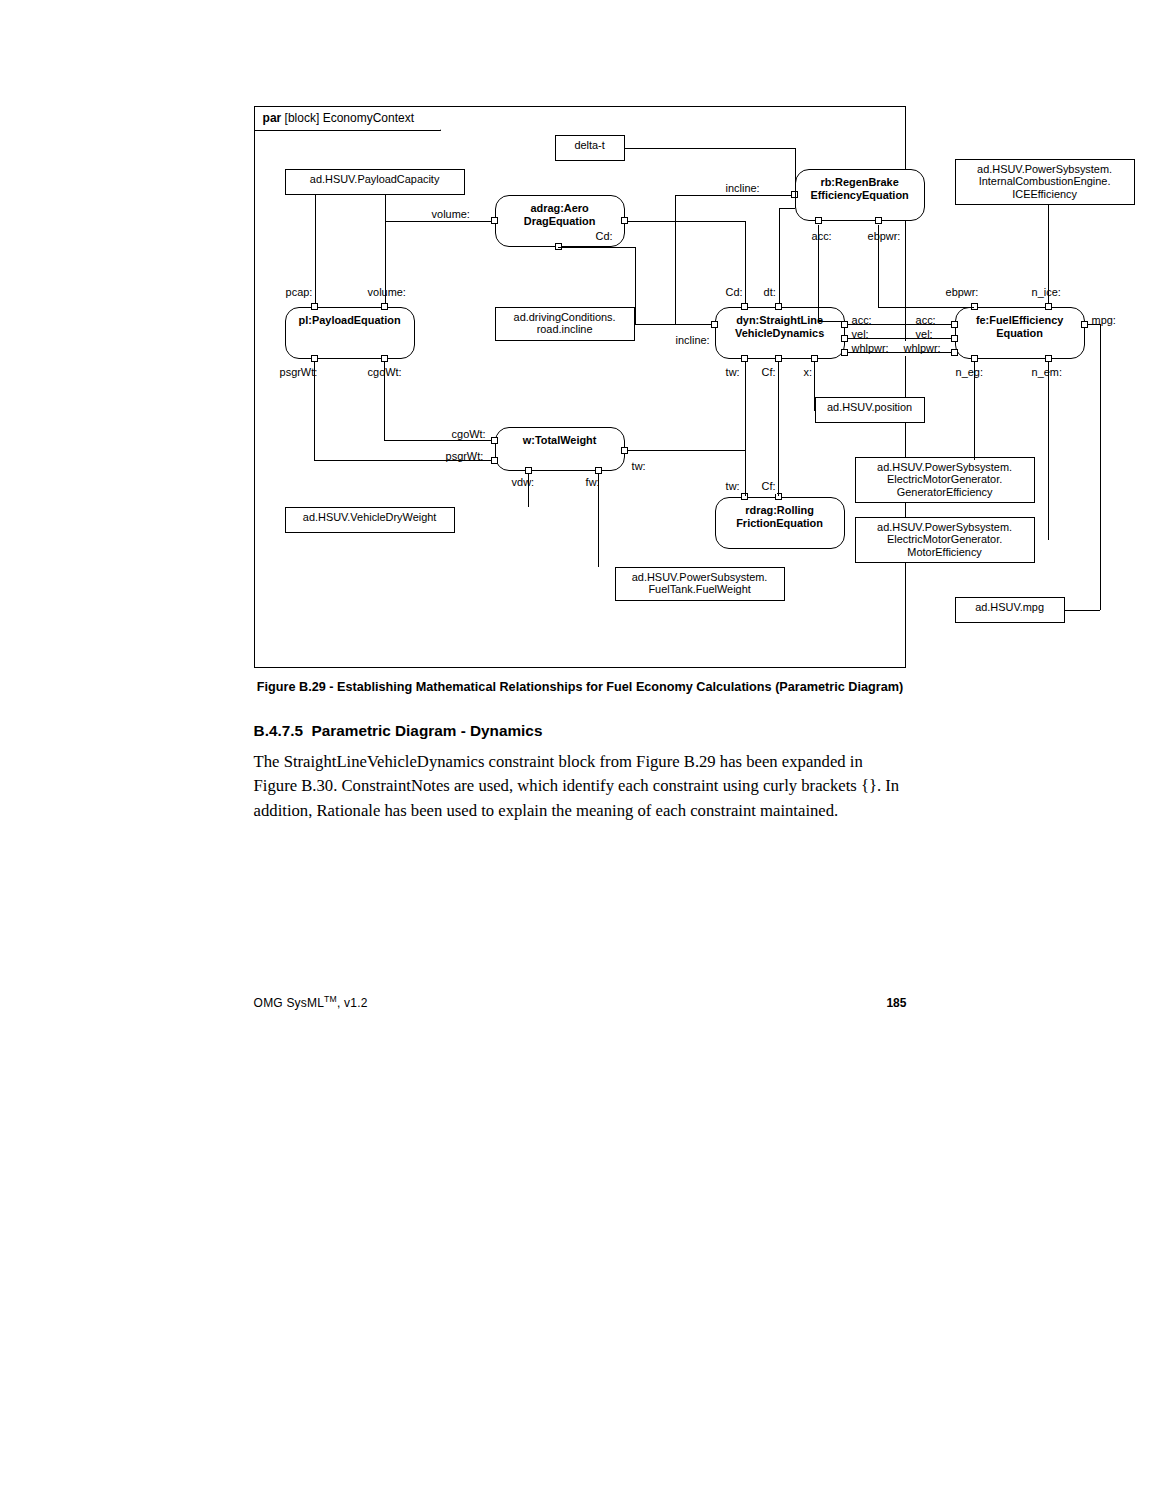par [block] EconomyContext
delta-t
ad.HSUV.PayloadCapacity
ad.HSUV.PowerSybsystem.
InternalCombustionEngine.
ICEEfficiency
ad.drivingConditions.
road.incline
ad.HSUV.position
ad.HSUV.VehicleDryWeight
ad.HSUV.PowerSubsystem.
FuelTank.FuelWeight
ad.HSUV.PowerSybsystem.
ElectricMotorGenerator.
GeneratorEfficiency
ad.HSUV.PowerSybsystem.
ElectricMotorGenerator.
MotorEfficiency
ad.HSUV.mpg
adrag:Aero
DragEquation
rb:RegenBrake
EfficiencyEquation
pl:PayloadEquation
dyn:StraightLine
VehicleDynamics
fe:FuelEfficiency
Equation
w:TotalWeight
rdrag:Rolling
FrictionEquation
volume:
Cd:
incline:
acc:
ebpwr:
pcap:
volume:
psgrWt:
cgoWt:
incline:
Cd:
dt:
acc:
vel:
whlpwr:
acc:
vel:
whlpwr:
ebpwr:
n_ice:
mpg:
n_eg:
n_em:
tw:
Cf:
x:
cgoWt:
psgrWt:
tw:
vdw:
fw:
tw:
Cf:
Figure B.29 - Establishing Mathematical Relationships for Fuel Economy Calculations (Parametric Diagram)
B.4.7.5 Parametric Diagram - Dynamics
The StraightLineVehicleDynamics constraint block from Figure B.29 has been expanded in Figure B.30. ConstraintNotes are used, which identify each constraint using curly brackets {}. In addition, Rationale has been used to explain the meaning of each constraint maintained.
OMG SysMLTM, v1.2
185